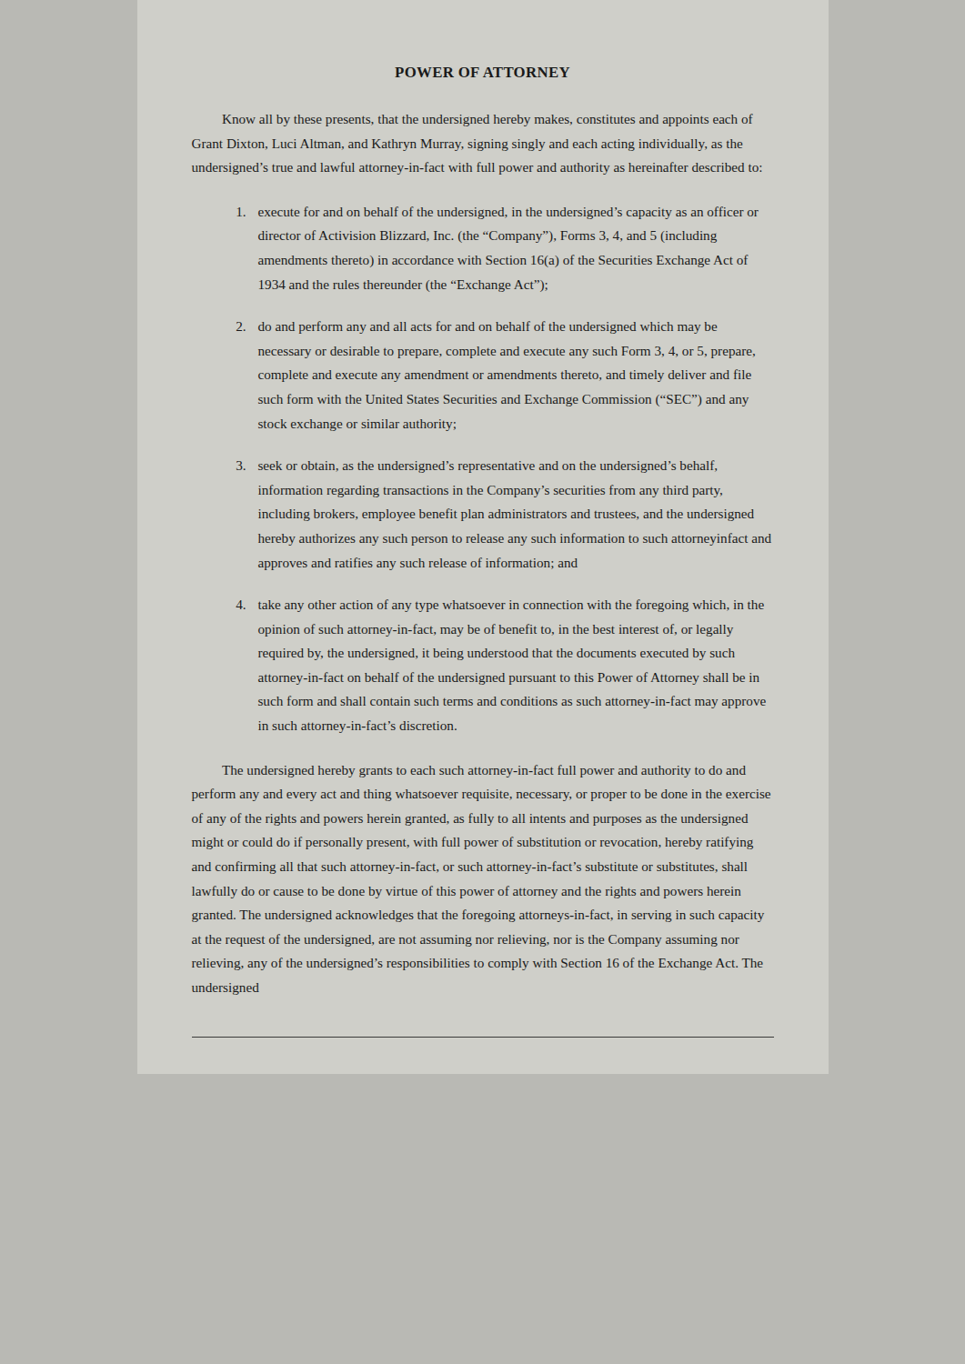POWER OF ATTORNEY
Know all by these presents, that the undersigned hereby makes, constitutes and appoints each of Grant Dixton, Luci Altman, and Kathryn Murray, signing singly and each acting individually, as the undersigned’s true and lawful attorney-in-fact with full power and authority as hereinafter described to:
execute for and on behalf of the undersigned, in the undersigned’s capacity as an officer or director of Activision Blizzard, Inc. (the “Company”), Forms 3, 4, and 5 (including amendments thereto) in accordance with Section 16(a) of the Securities Exchange Act of 1934 and the rules thereunder (the “Exchange Act”);
do and perform any and all acts for and on behalf of the undersigned which may be necessary or desirable to prepare, complete and execute any such Form 3, 4, or 5, prepare, complete and execute any amendment or amendments thereto, and timely deliver and file such form with the United States Securities and Exchange Commission (“SEC”) and any stock exchange or similar authority;
seek or obtain, as the undersigned’s representative and on the undersigned’s behalf, information regarding transactions in the Company’s securities from any third party, including brokers, employee benefit plan administrators and trustees, and the undersigned hereby authorizes any such person to release any such information to such attorneyinfact and approves and ratifies any such release of information; and
take any other action of any type whatsoever in connection with the foregoing which, in the opinion of such attorney-in-fact, may be of benefit to, in the best interest of, or legally required by, the undersigned, it being understood that the documents executed by such attorney-in-fact on behalf of the undersigned pursuant to this Power of Attorney shall be in such form and shall contain such terms and conditions as such attorney-in-fact may approve in such attorney-in-fact’s discretion.
The undersigned hereby grants to each such attorney-in-fact full power and authority to do and perform any and every act and thing whatsoever requisite, necessary, or proper to be done in the exercise of any of the rights and powers herein granted, as fully to all intents and purposes as the undersigned might or could do if personally present, with full power of substitution or revocation, hereby ratifying and confirming all that such attorney-in-fact, or such attorney-in-fact’s substitute or substitutes, shall lawfully do or cause to be done by virtue of this power of attorney and the rights and powers herein granted. The undersigned acknowledges that the foregoing attorneys-in-fact, in serving in such capacity at the request of the undersigned, are not assuming nor relieving, nor is the Company assuming nor relieving, any of the undersigned’s responsibilities to comply with Section 16 of the Exchange Act. The undersigned